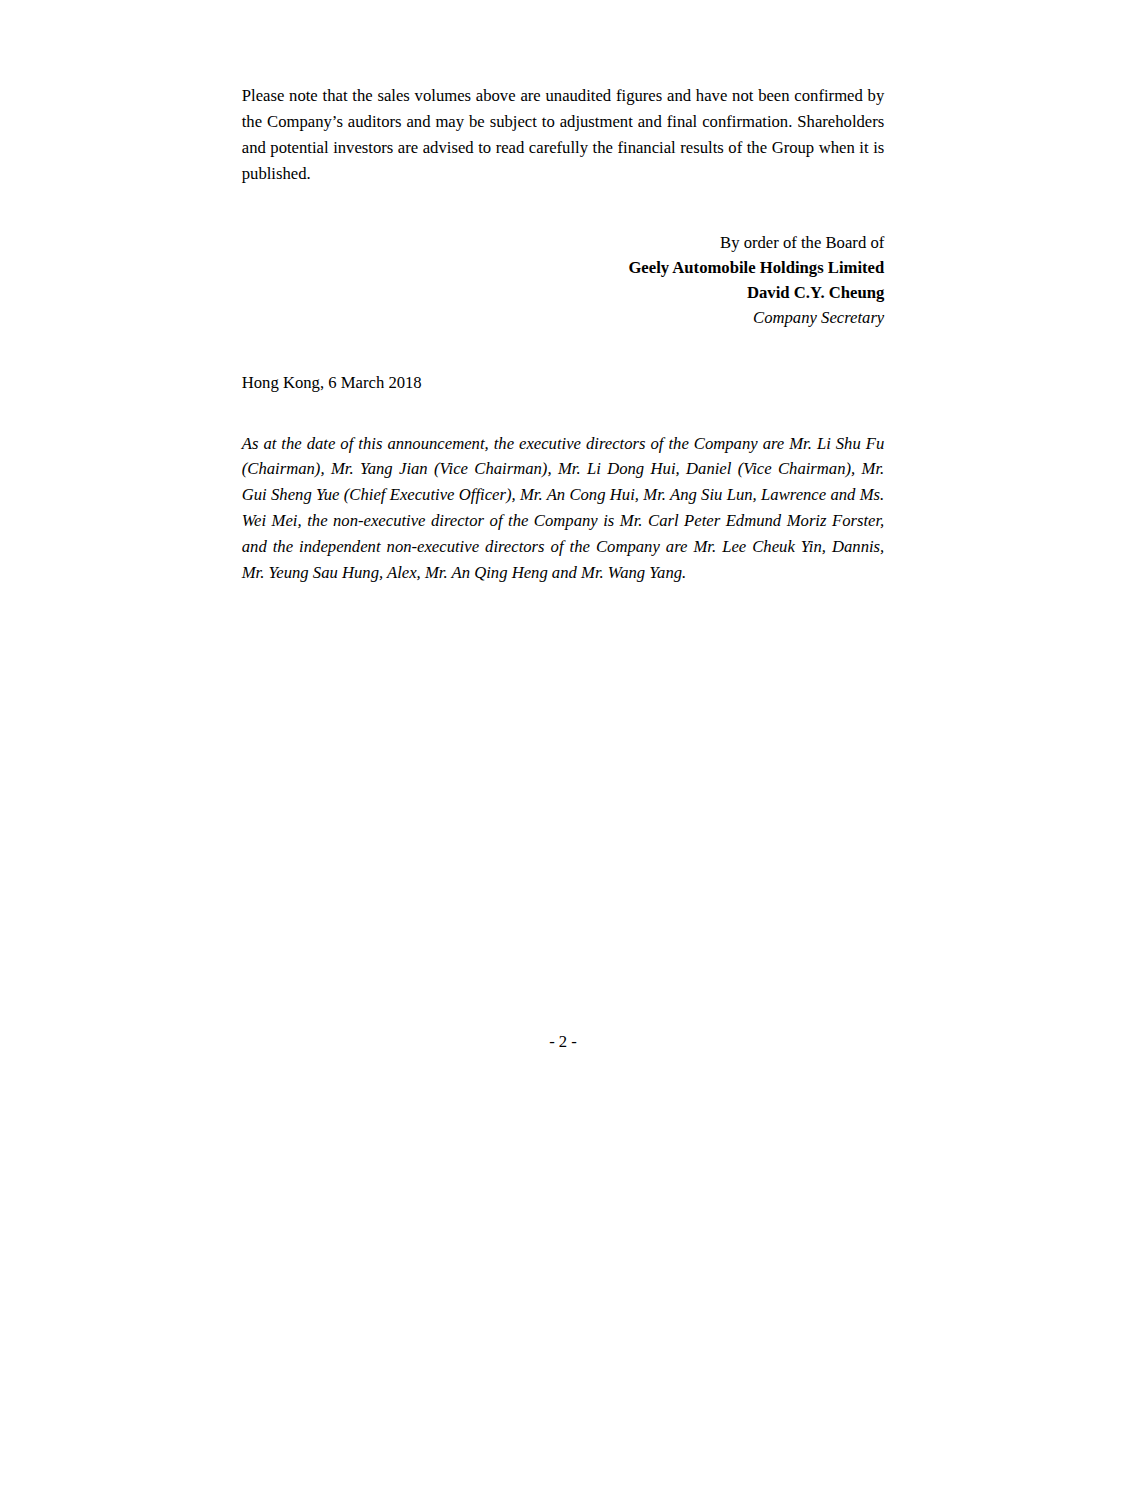Please note that the sales volumes above are unaudited figures and have not been confirmed by the Company’s auditors and may be subject to adjustment and final confirmation. Shareholders and potential investors are advised to read carefully the financial results of the Group when it is published.
By order of the Board of Geely Automobile Holdings Limited David C.Y. Cheung Company Secretary
Hong Kong, 6 March 2018
As at the date of this announcement, the executive directors of the Company are Mr. Li Shu Fu (Chairman), Mr. Yang Jian (Vice Chairman), Mr. Li Dong Hui, Daniel (Vice Chairman), Mr. Gui Sheng Yue (Chief Executive Officer), Mr. An Cong Hui, Mr. Ang Siu Lun, Lawrence and Ms. Wei Mei, the non-executive director of the Company is Mr. Carl Peter Edmund Moriz Forster, and the independent non-executive directors of the Company are Mr. Lee Cheuk Yin, Dannis, Mr. Yeung Sau Hung, Alex, Mr. An Qing Heng and Mr. Wang Yang.
- 2 -